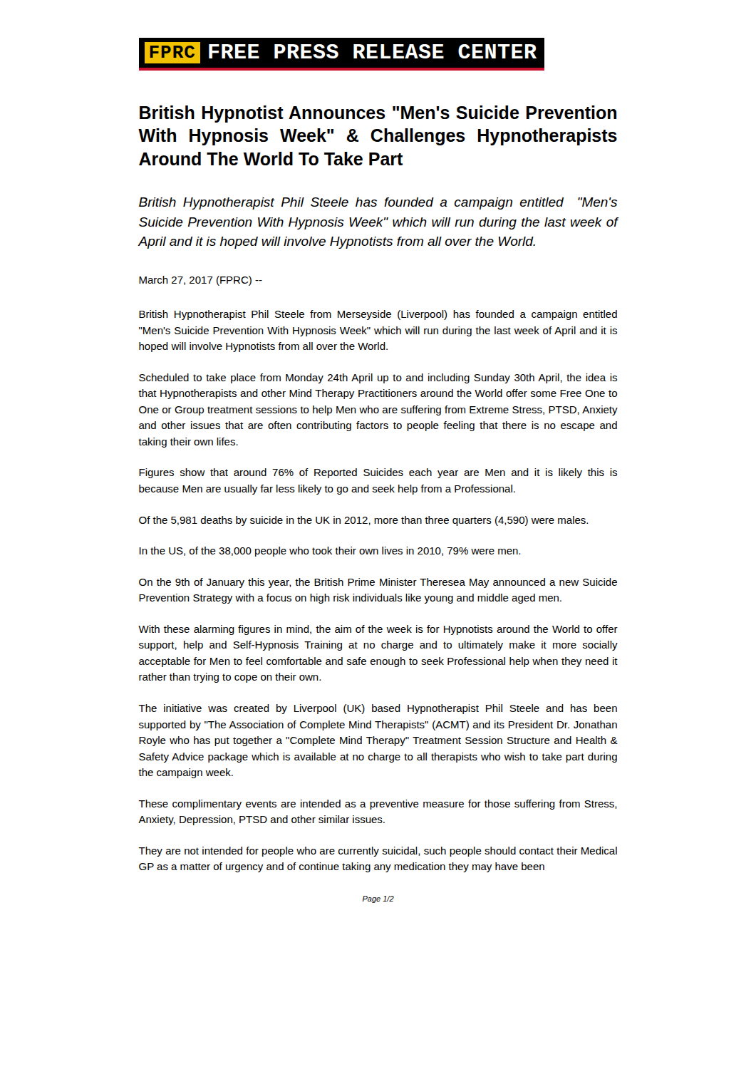FPRC FREE PRESS RELEASE CENTER
British Hypnotist Announces "Men's Suicide Prevention With Hypnosis Week" & Challenges Hypnotherapists Around The World To Take Part
British Hypnotherapist Phil Steele has founded a campaign entitled "Men's Suicide Prevention With Hypnosis Week" which will run during the last week of April and it is hoped will involve Hypnotists from all over the World.
March 27, 2017 (FPRC) --
British Hypnotherapist Phil Steele from Merseyside (Liverpool) has founded a campaign entitled "Men's Suicide Prevention With Hypnosis Week" which will run during the last week of April and it is hoped will involve Hypnotists from all over the World.
Scheduled to take place from Monday 24th April up to and including Sunday 30th April, the idea is that Hypnotherapists and other Mind Therapy Practitioners around the World offer some Free One to One or Group treatment sessions to help Men who are suffering from Extreme Stress, PTSD, Anxiety and other issues that are often contributing factors to people feeling that there is no escape and taking their own lifes.
Figures show that around 76% of Reported Suicides each year are Men and it is likely this is because Men are usually far less likely to go and seek help from a Professional.
Of the 5,981 deaths by suicide in the UK in 2012, more than three quarters (4,590) were males.
In the US, of the 38,000 people who took their own lives in 2010, 79% were men.
On the 9th of January this year, the British Prime Minister Theresea May announced a new Suicide Prevention Strategy with a focus on high risk individuals like young and middle aged men.
With these alarming figures in mind, the aim of the week is for Hypnotists around the World to offer support, help and Self-Hypnosis Training at no charge and to ultimately make it more socially acceptable for Men to feel comfortable and safe enough to seek Professional help when they need it rather than trying to cope on their own.
The initiative was created by Liverpool (UK) based Hypnotherapist Phil Steele and has been supported by "The Association of Complete Mind Therapists" (ACMT) and its President Dr. Jonathan Royle who has put together a "Complete Mind Therapy" Treatment Session Structure and Health & Safety Advice package which is available at no charge to all therapists who wish to take part during the campaign week.
These complimentary events are intended as a preventive measure for those suffering from Stress, Anxiety, Depression, PTSD and other similar issues.
They are not intended for people who are currently suicidal, such people should contact their Medical GP as a matter of urgency and of continue taking any medication they may have been
Page 1/2